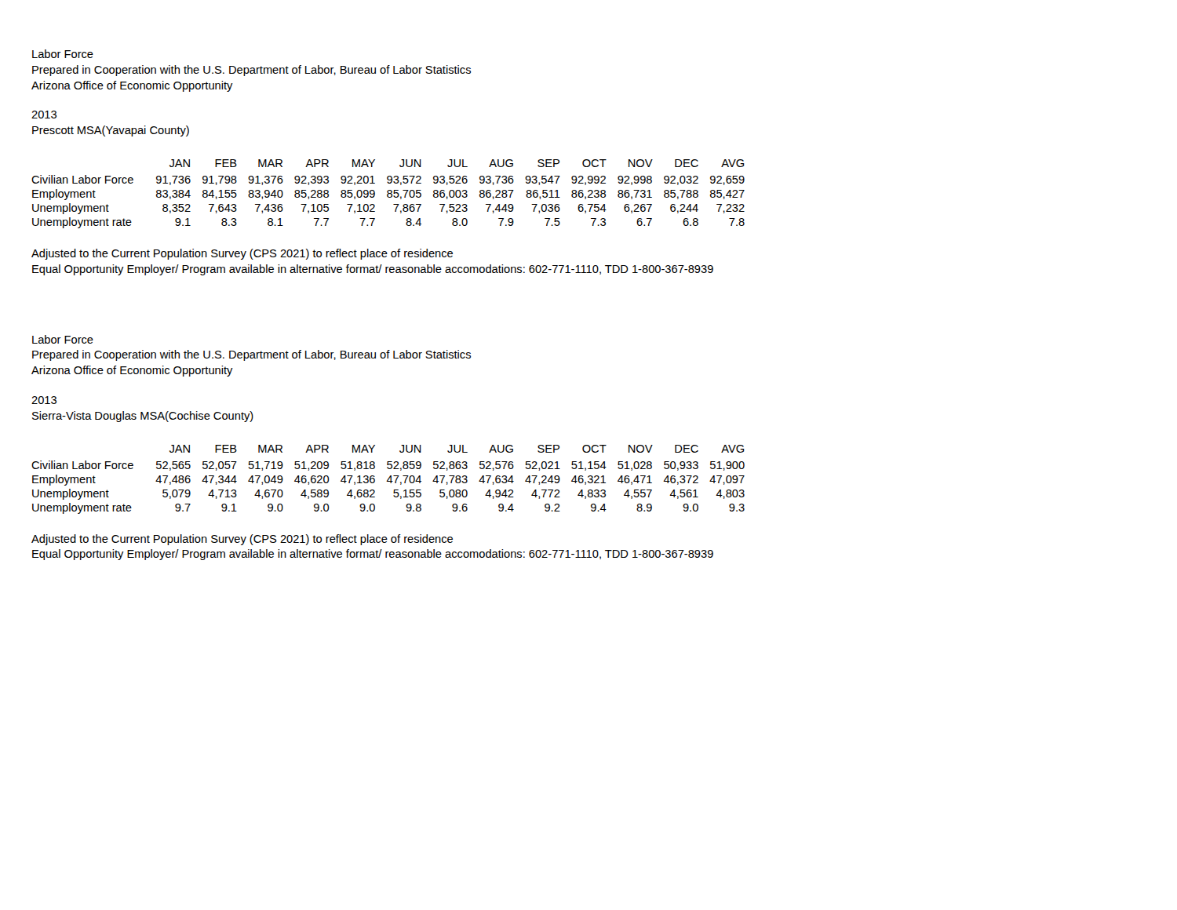Labor Force
Prepared in Cooperation with the U.S. Department of Labor, Bureau of Labor Statistics
Arizona Office of Economic Opportunity
2013
Prescott MSA(Yavapai County)
| | JAN | FEB | MAR | APR | MAY | JUN | JUL | AUG | SEP | OCT | NOV | DEC | AVG |
| --- | --- | --- | --- | --- | --- | --- | --- | --- | --- | --- | --- | --- | --- |
| Civilian Labor Force | 91,736 | 91,798 | 91,376 | 92,393 | 92,201 | 93,572 | 93,526 | 93,736 | 93,547 | 92,992 | 92,998 | 92,032 | 92,659 |
| Employment | 83,384 | 84,155 | 83,940 | 85,288 | 85,099 | 85,705 | 86,003 | 86,287 | 86,511 | 86,238 | 86,731 | 85,788 | 85,427 |
| Unemployment | 8,352 | 7,643 | 7,436 | 7,105 | 7,102 | 7,867 | 7,523 | 7,449 | 7,036 | 6,754 | 6,267 | 6,244 | 7,232 |
| Unemployment rate | 9.1 | 8.3 | 8.1 | 7.7 | 7.7 | 8.4 | 8.0 | 7.9 | 7.5 | 7.3 | 6.7 | 6.8 | 7.8 |
Adjusted to the Current Population Survey (CPS 2021) to reflect place of residence
Equal Opportunity Employer/ Program available in alternative format/ reasonable accomodations: 602-771-1110, TDD 1-800-367-8939
Labor Force
Prepared in Cooperation with the U.S. Department of Labor, Bureau of Labor Statistics
Arizona Office of Economic Opportunity
2013
Sierra-Vista Douglas MSA(Cochise County)
| | JAN | FEB | MAR | APR | MAY | JUN | JUL | AUG | SEP | OCT | NOV | DEC | AVG |
| --- | --- | --- | --- | --- | --- | --- | --- | --- | --- | --- | --- | --- | --- |
| Civilian Labor Force | 52,565 | 52,057 | 51,719 | 51,209 | 51,818 | 52,859 | 52,863 | 52,576 | 52,021 | 51,154 | 51,028 | 50,933 | 51,900 |
| Employment | 47,486 | 47,344 | 47,049 | 46,620 | 47,136 | 47,704 | 47,783 | 47,634 | 47,249 | 46,321 | 46,471 | 46,372 | 47,097 |
| Unemployment | 5,079 | 4,713 | 4,670 | 4,589 | 4,682 | 5,155 | 5,080 | 4,942 | 4,772 | 4,833 | 4,557 | 4,561 | 4,803 |
| Unemployment rate | 9.7 | 9.1 | 9.0 | 9.0 | 9.0 | 9.8 | 9.6 | 9.4 | 9.2 | 9.4 | 8.9 | 9.0 | 9.3 |
Adjusted to the Current Population Survey (CPS 2021) to reflect place of residence
Equal Opportunity Employer/ Program available in alternative format/ reasonable accomodations: 602-771-1110, TDD 1-800-367-8939